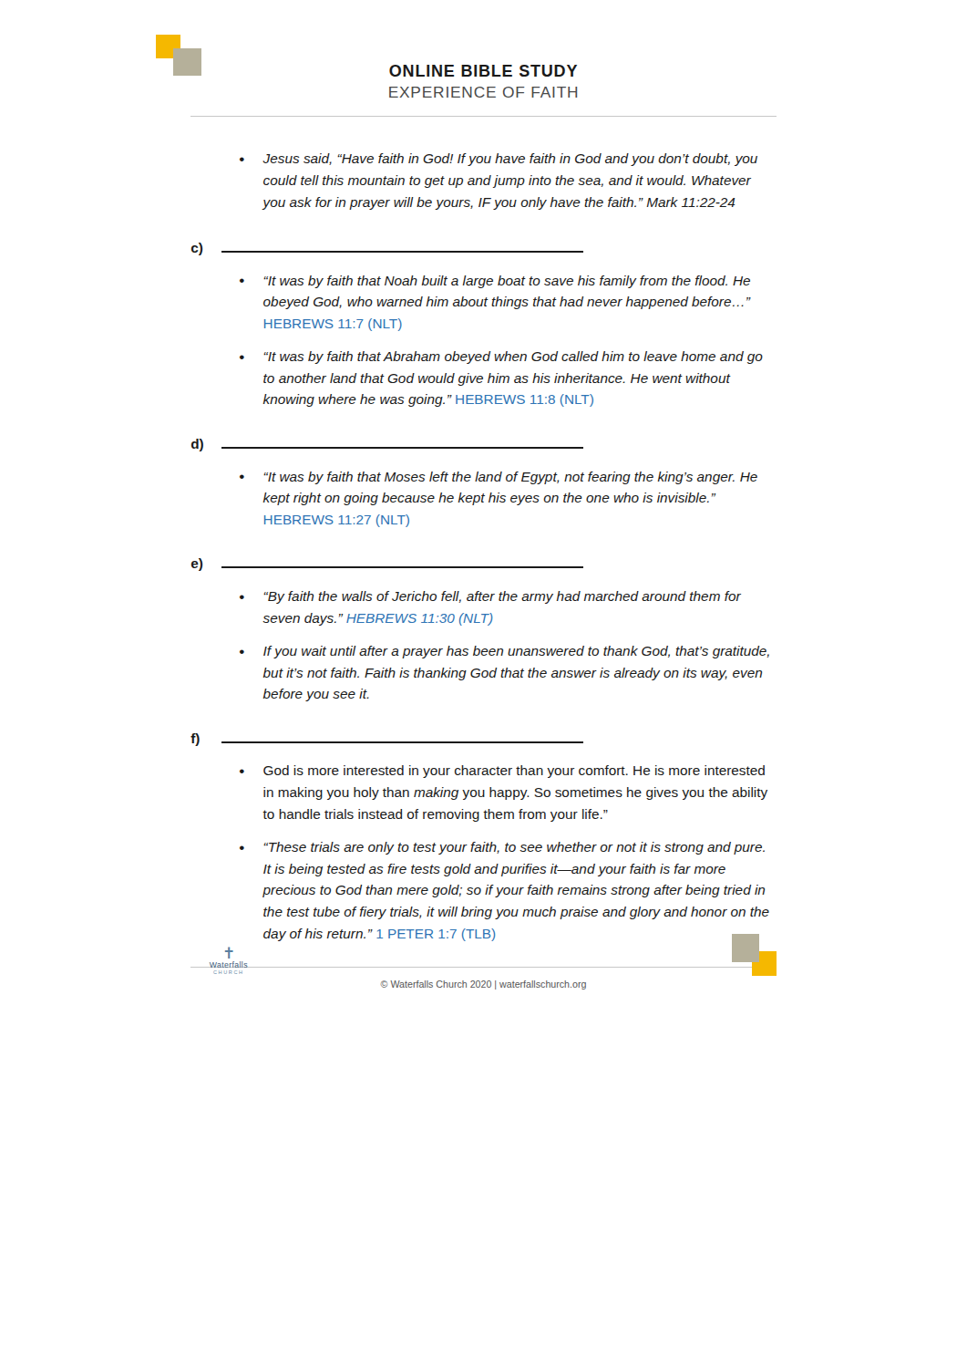Online Bible Study
Experience of Faith
Jesus said, “Have faith in God! If you have faith in God and you don’t doubt, you could tell this mountain to get up and jump into the sea, and it would. Whatever you ask for in prayer will be yours, IF you only have the faith.” Mark 11:22-24
c)
“It was by faith that Noah built a large boat to save his family from the flood. He obeyed God, who warned him about things that had never happened before…” HEBREWS 11:7 (NLT)
“It was by faith that Abraham obeyed when God called him to leave home and go to another land that God would give him as his inheritance. He went without knowing where he was going.” HEBREWS 11:8 (NLT)
d)
“It was by faith that Moses left the land of Egypt, not fearing the king’s anger. He kept right on going because he kept his eyes on the one who is invisible.” HEBREWS 11:27 (NLT)
e)
“By faith the walls of Jericho fell, after the army had marched around them for seven days.” HEBREWS 11:30 (NLT)
If you wait until after a prayer has been unanswered to thank God, that’s gratitude, but it’s not faith. Faith is thanking God that the answer is already on its way, even before you see it.
f)
God is more interested in your character than your comfort. He is more interested in making you holy than making you happy. So sometimes he gives you the ability to handle trials instead of removing them from your life.”
“These trials are only to test your faith, to see whether or not it is strong and pure. It is being tested as fire tests gold and purifies it—and your faith is far more precious to God than mere gold; so if your faith remains strong after being tried in the test tube of fiery trials, it will bring you much praise and glory and honor on the day of his return.” 1 PETER 1:7 (TLB)
✝
Waterfalls
CHURCH
© Waterfalls Church 2020 | waterfallschurch.org